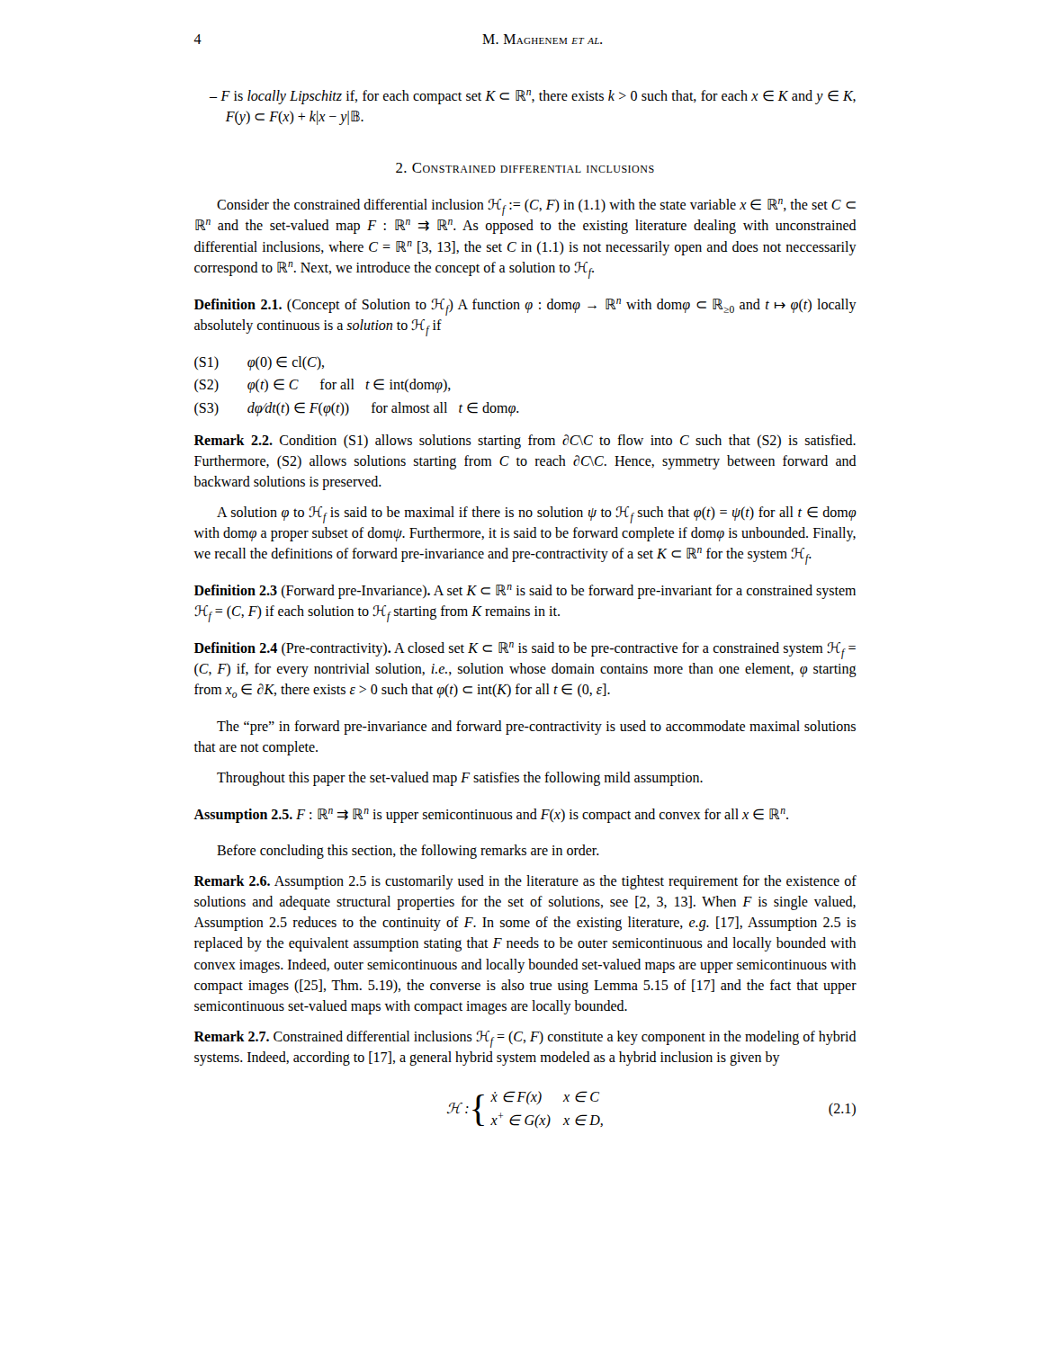4 M. Maghenem et al.
– F is locally Lipschitz if, for each compact set K ⊂ ℝn, there exists k > 0 such that, for each x ∈ K and y ∈ K, F(y) ⊂ F(x) + k|x − y|𝔹.
2. Constrained differential inclusions
Consider the constrained differential inclusion ℋf := (C, F) in (1.1) with the state variable x ∈ ℝn, the set C ⊂ ℝn and the set-valued map F : ℝn ⇉ ℝn. As opposed to the existing literature dealing with unconstrained differential inclusions, where C = ℝn [3, 13], the set C in (1.1) is not necessarily open and does not neccessarily correspond to ℝn. Next, we introduce the concept of a solution to ℋf.
Definition 2.1. (Concept of Solution to ℋf) A function φ : domφ → ℝn with domφ ⊂ ℝ≥0 and t ↦ φ(t) locally absolutely continuous is a solution to ℋf if
(S1) φ(0) ∈ cl(C),
(S2) φ(t) ∈ C for all t ∈ int(domφ),
(S3) dφ⁄dt(t) ∈ F(φ(t)) for almost all t ∈ domφ.
Remark 2.2. Condition (S1) allows solutions starting from ∂C\C to flow into C such that (S2) is satisfied. Furthermore, (S2) allows solutions starting from C to reach ∂C\C. Hence, symmetry between forward and backward solutions is preserved.
A solution φ to ℋf is said to be maximal if there is no solution ψ to ℋf such that φ(t) = ψ(t) for all t ∈ domφ with domφ a proper subset of domψ. Furthermore, it is said to be forward complete if domφ is unbounded. Finally, we recall the definitions of forward pre-invariance and pre-contractivity of a set K ⊂ ℝn for the system ℋf.
Definition 2.3 (Forward pre-Invariance). A set K ⊂ ℝn is said to be forward pre-invariant for a constrained system ℋf = (C, F) if each solution to ℋf starting from K remains in it.
Definition 2.4 (Pre-contractivity). A closed set K ⊂ ℝn is said to be pre-contractive for a constrained system ℋf = (C, F) if, for every nontrivial solution, i.e., solution whose domain contains more than one element, φ starting from xo ∈ ∂K, there exists ε > 0 such that φ(t) ⊂ int(K) for all t ∈ (0, ε].
The “pre” in forward pre-invariance and forward pre-contractivity is used to accommodate maximal solutions that are not complete.
Throughout this paper the set-valued map F satisfies the following mild assumption.
Assumption 2.5. F : ℝn ⇉ ℝn is upper semicontinuous and F(x) is compact and convex for all x ∈ ℝn.
Before concluding this section, the following remarks are in order.
Remark 2.6. Assumption 2.5 is customarily used in the literature as the tightest requirement for the existence of solutions and adequate structural properties for the set of solutions, see [2, 3, 13]. When F is single valued, Assumption 2.5 reduces to the continuity of F. In some of the existing literature, e.g. [17], Assumption 2.5 is replaced by the equivalent assumption stating that F needs to be outer semicontinuous and locally bounded with convex images. Indeed, outer semicontinuous and locally bounded set-valued maps are upper semicontinuous with compact images ([25], Thm. 5.19), the converse is also true using Lemma 5.15 of [17] and the fact that upper semicontinuous set-valued maps with compact images are locally bounded.
Remark 2.7. Constrained differential inclusions ℋf = (C, F) constitute a key component in the modeling of hybrid systems. Indeed, according to [17], a general hybrid system modeled as a hybrid inclusion is given by
ℋ : {
| ẋ ∈ F ( x ) | x ∈ C |
| x + ∈ G ( x ) | x ∈ D , |
(2.1)